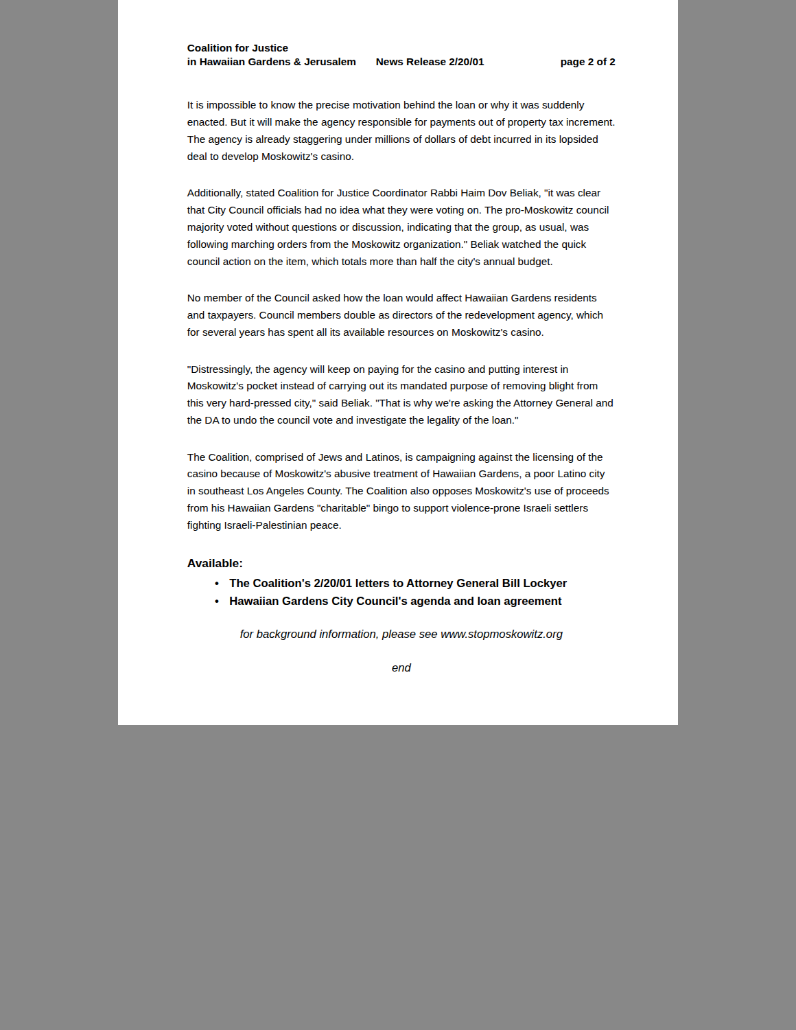Coalition for Justice
in Hawaiian Gardens & Jerusalem
News Release 2/20/01
page 2 of 2
It is impossible to know the precise motivation behind the loan or why it was suddenly enacted. But it will make the agency responsible for payments out of property tax increment. The agency is already staggering under millions of dollars of debt incurred in its lopsided deal to develop Moskowitz's casino.
Additionally, stated Coalition for Justice Coordinator Rabbi Haim Dov Beliak, "it was clear that City Council officials had no idea what they were voting on. The pro-Moskowitz council majority voted without questions or discussion, indicating that the group, as usual, was following marching orders from the Moskowitz organization." Beliak watched the quick council action on the item, which totals more than half the city's annual budget.
No member of the Council asked how the loan would affect Hawaiian Gardens residents and taxpayers. Council members double as directors of the redevelopment agency, which for several years has spent all its available resources on Moskowitz's casino.
"Distressingly, the agency will keep on paying for the casino and putting interest in Moskowitz's pocket instead of carrying out its mandated purpose of removing blight from this very hard-pressed city," said Beliak. "That is why we're asking the Attorney General and the DA to undo the council vote and investigate the legality of the loan."
The Coalition, comprised of Jews and Latinos, is campaigning against the licensing of the casino because of Moskowitz's abusive treatment of Hawaiian Gardens, a poor Latino city in southeast Los Angeles County. The Coalition also opposes Moskowitz's use of proceeds from his Hawaiian Gardens "charitable" bingo to support violence-prone Israeli settlers fighting Israeli-Palestinian peace.
Available:
The Coalition's 2/20/01 letters to Attorney General Bill Lockyer
Hawaiian Gardens City Council's agenda and loan agreement
for background information, please see www.stopmoskowitz.org
end